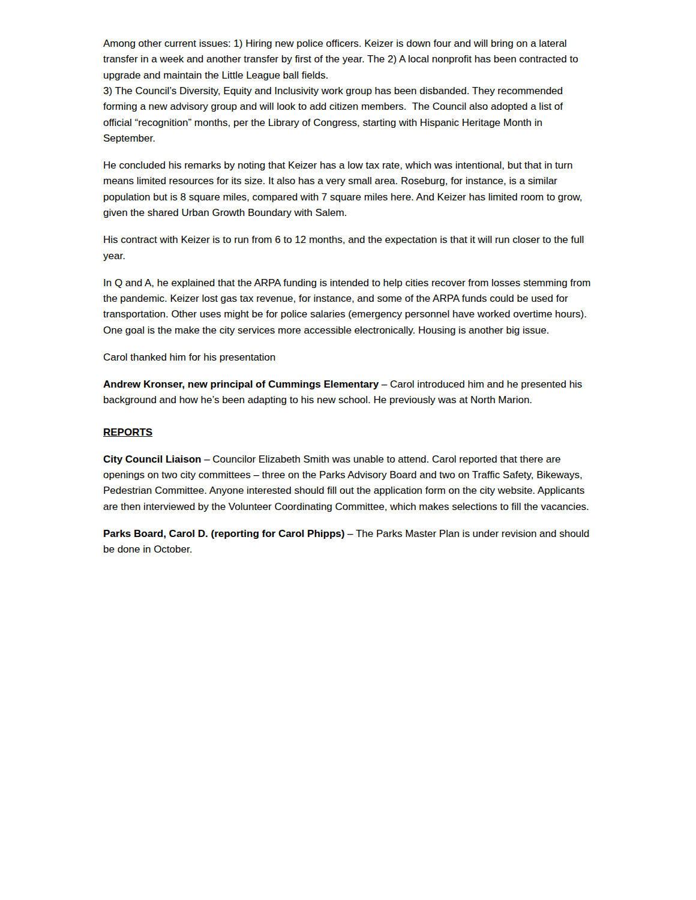Among other current issues: 1) Hiring new police officers. Keizer is down four and will bring on a lateral transfer in a week and another transfer by first of the year. The 2) A local nonprofit has been contracted to upgrade and maintain the Little League ball fields.
3) The Council’s Diversity, Equity and Inclusivity work group has been disbanded. They recommended forming a new advisory group and will look to add citizen members. The Council also adopted a list of official “recognition” months, per the Library of Congress, starting with Hispanic Heritage Month in September.
He concluded his remarks by noting that Keizer has a low tax rate, which was intentional, but that in turn means limited resources for its size. It also has a very small area. Roseburg, for instance, is a similar population but is 8 square miles, compared with 7 square miles here. And Keizer has limited room to grow, given the shared Urban Growth Boundary with Salem.
His contract with Keizer is to run from 6 to 12 months, and the expectation is that it will run closer to the full year.
In Q and A, he explained that the ARPA funding is intended to help cities recover from losses stemming from the pandemic. Keizer lost gas tax revenue, for instance, and some of the ARPA funds could be used for transportation. Other uses might be for police salaries (emergency personnel have worked overtime hours). One goal is the make the city services more accessible electronically. Housing is another big issue.
Carol thanked him for his presentation
Andrew Kronser, new principal of Cummings Elementary – Carol introduced him and he presented his background and how he’s been adapting to his new school. He previously was at North Marion.
REPORTS
City Council Liaison – Councilor Elizabeth Smith was unable to attend. Carol reported that there are openings on two city committees – three on the Parks Advisory Board and two on Traffic Safety, Bikeways, Pedestrian Committee. Anyone interested should fill out the application form on the city website. Applicants are then interviewed by the Volunteer Coordinating Committee, which makes selections to fill the vacancies.
Parks Board, Carol D. (reporting for Carol Phipps) – The Parks Master Plan is under revision and should be done in October.